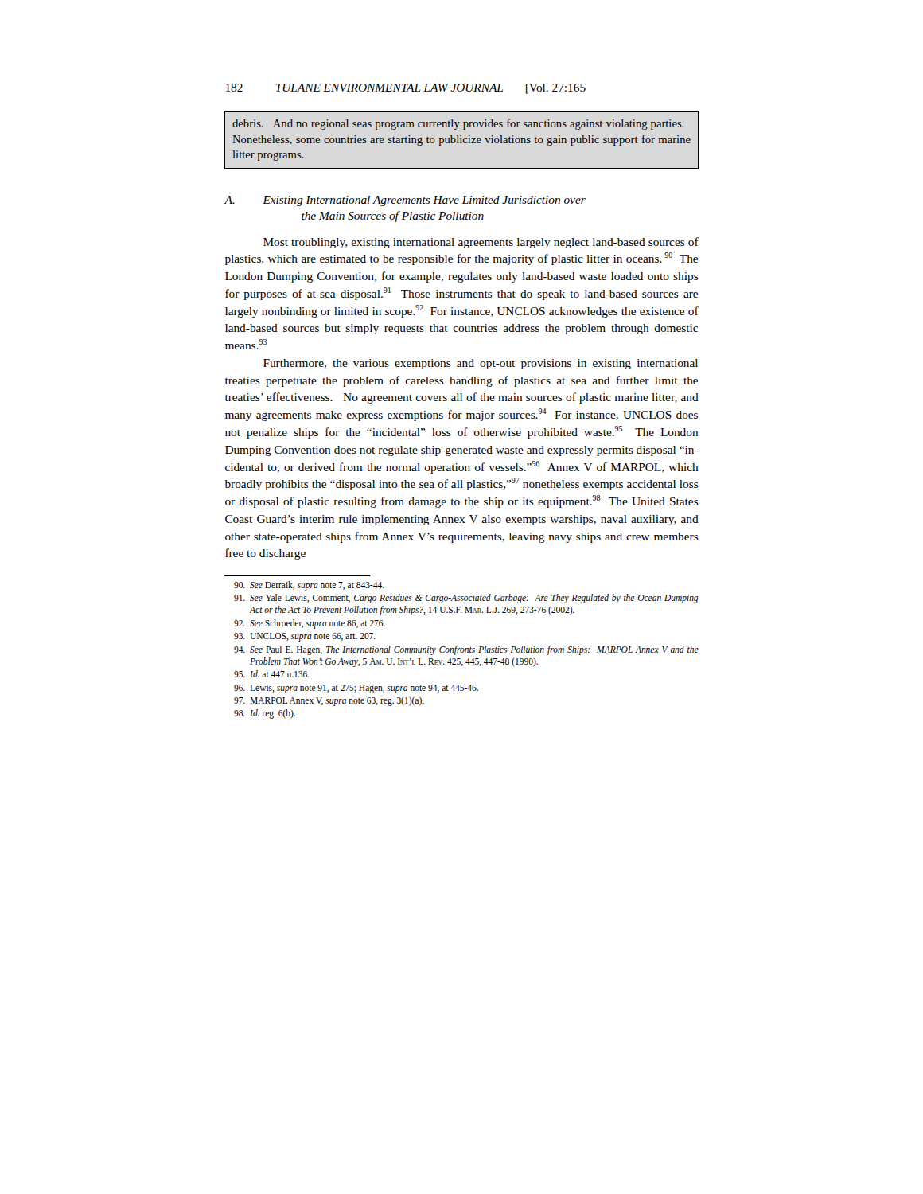182 TULANE ENVIRONMENTAL LAW JOURNAL[Vol. 27:165
debris. And no regional seas program currently provides for sanctions against violating parties. Nonetheless, some countries are starting to publicize violations to gain public support for marine litter programs.
A. Existing International Agreements Have Limited Jurisdiction over the Main Sources of Plastic Pollution
Most troublingly, existing international agreements largely neglect land-based sources of plastics, which are estimated to be responsible for the majority of plastic litter in oceans. 90 The London Dumping Convention, for example, regulates only land-based waste loaded onto ships for purposes of at-sea disposal.91 Those instruments that do speak to land-based sources are largely nonbinding or limited in scope.92 For instance, UNCLOS acknowledges the existence of land-based sources but simply requests that countries address the problem through domestic means.93
Furthermore, the various exemptions and opt-out provisions in existing international treaties perpetuate the problem of careless handling of plastics at sea and further limit the treaties’ effectiveness. No agreement covers all of the main sources of plastic marine litter, and many agreements make express exemptions for major sources.94 For instance, UNCLOS does not penalize ships for the “incidental” loss of otherwise prohibited waste.95 The London Dumping Convention does not regulate ship-generated waste and expressly permits disposal “incidental to, or derived from the normal operation of vessels.”96 Annex V of MARPOL, which broadly prohibits the “disposal into the sea of all plastics,”97 nonetheless exempts accidental loss or disposal of plastic resulting from damage to the ship or its equipment.98 The United States Coast Guard’s interim rule implementing Annex V also exempts warships, naval auxiliary, and other state-operated ships from Annex V’s requirements, leaving navy ships and crew members free to discharge
90. See Derraik, supra note 7, at 843-44. 91. See Yale Lewis, Comment, Cargo Residues & Cargo-Associated Garbage: Are They Regulated by the Ocean Dumping Act or the Act To Prevent Pollution from Ships?, 14 U.S.F. Mar. L.J. 269, 273-76 (2002). 92. See Schroeder, supra note 86, at 276. 93. UNCLOS, supra note 66, art. 207. 94. See Paul E. Hagen, The International Community Confronts Plastics Pollution from Ships: MARPOL Annex V and the Problem That Won’t Go Away, 5 Am. U. Int’l L. Rev. 425, 445, 447-48 (1990). 95. Id. at 447 n.136. 96. Lewis, supra note 91, at 275; Hagen, supra note 94, at 445-46. 97. MARPOL Annex V, supra note 63, reg. 3(1)(a). 98. Id. reg. 6(b).